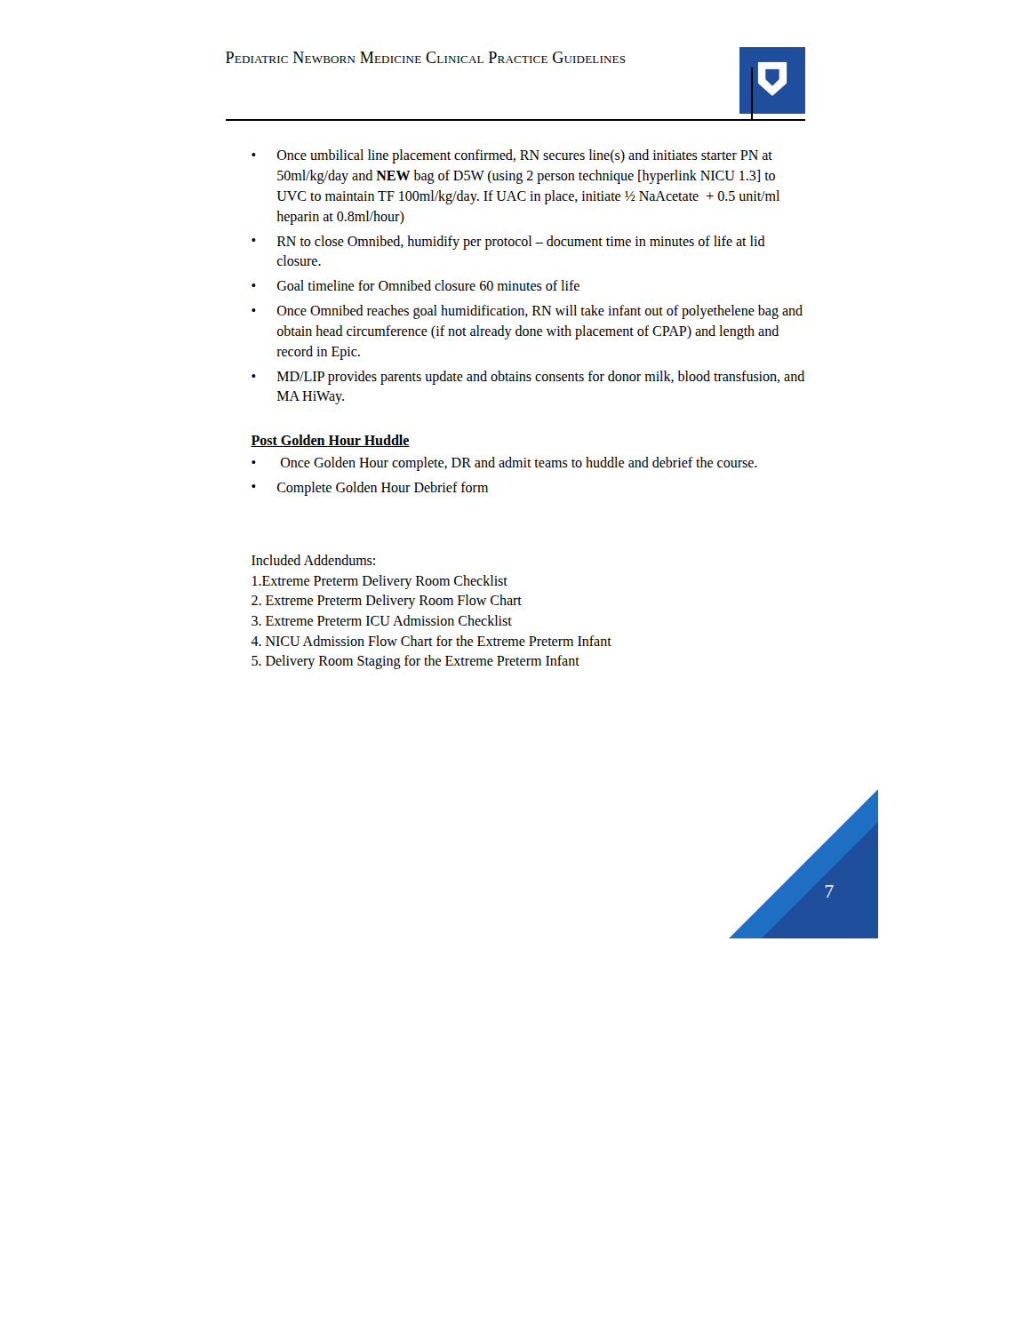Pediatric Newborn Medicine Clinical Practice Guidelines
Once umbilical line placement confirmed, RN secures line(s) and initiates starter PN at 50ml/kg/day and NEW bag of D5W (using 2 person technique [hyperlink NICU 1.3] to UVC to maintain TF 100ml/kg/day. If UAC in place, initiate ½ NaAcetate + 0.5 unit/ml heparin at 0.8ml/hour)
RN to close Omnibed, humidify per protocol – document time in minutes of life at lid closure.
Goal timeline for Omnibed closure 60 minutes of life
Once Omnibed reaches goal humidification, RN will take infant out of polyethelene bag and obtain head circumference (if not already done with placement of CPAP) and length and record in Epic.
MD/LIP provides parents update and obtains consents for donor milk, blood transfusion, and MA HiWay.
Post Golden Hour Huddle
Once Golden Hour complete, DR and admit teams to huddle and debrief the course.
Complete Golden Hour Debrief form
Included Addendums:
1.Extreme Preterm Delivery Room Checklist
2. Extreme Preterm Delivery Room Flow Chart
3. Extreme Preterm ICU Admission Checklist
4. NICU Admission Flow Chart for the Extreme Preterm Infant
5. Delivery Room Staging for the Extreme Preterm Infant
7